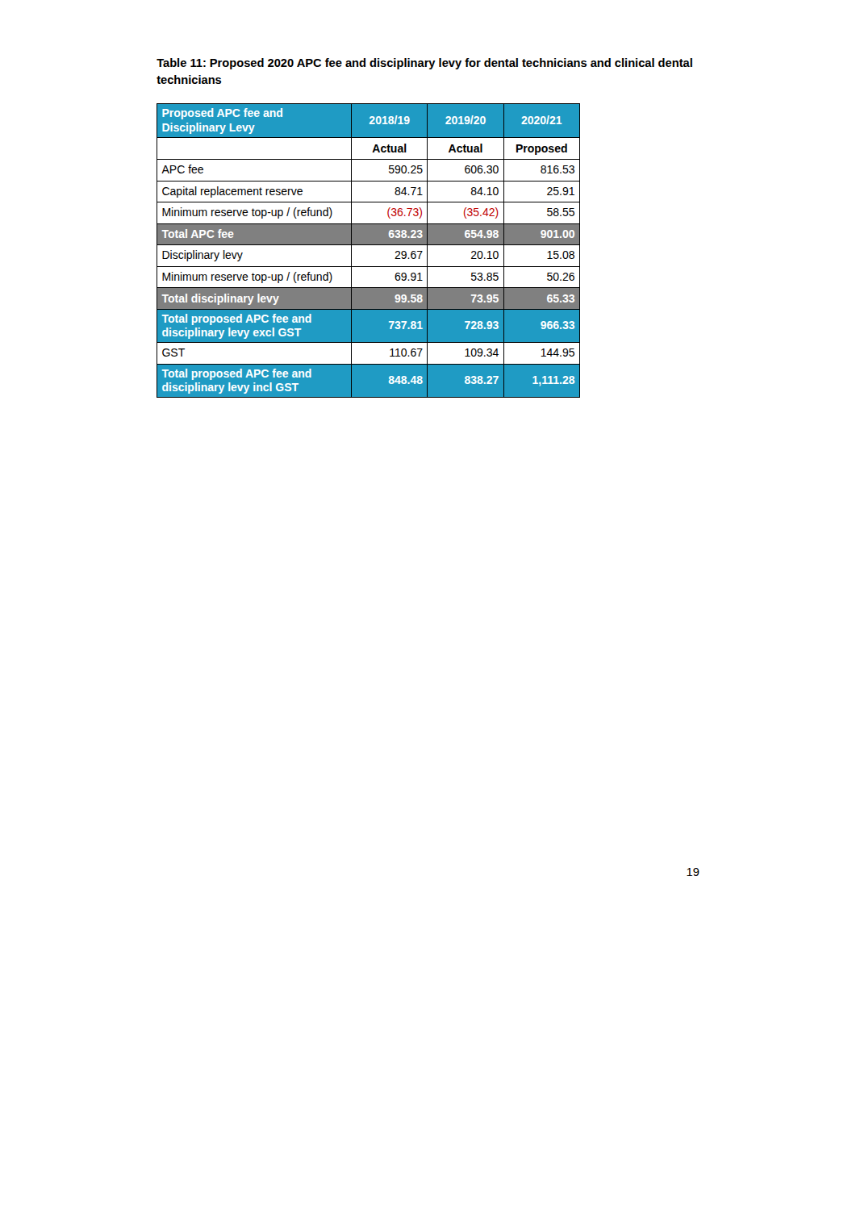Table 11: Proposed 2020 APC fee and disciplinary levy for dental technicians and clinical dental technicians
| Proposed APC fee and Disciplinary Levy | 2018/19 | 2019/20 | 2020/21 |
| --- | --- | --- | --- |
| | Actual | Actual | Proposed |
| APC fee | 590.25 | 606.30 | 816.53 |
| Capital replacement reserve | 84.71 | 84.10 | 25.91 |
| Minimum reserve top-up / (refund) | (36.73) | (35.42) | 58.55 |
| Total APC fee | 638.23 | 654.98 | 901.00 |
| Disciplinary levy | 29.67 | 20.10 | 15.08 |
| Minimum reserve top-up / (refund) | 69.91 | 53.85 | 50.26 |
| Total disciplinary levy | 99.58 | 73.95 | 65.33 |
| Total proposed APC fee and disciplinary levy excl GST | 737.81 | 728.93 | 966.33 |
| GST | 110.67 | 109.34 | 144.95 |
| Total proposed APC fee and disciplinary levy incl GST | 848.48 | 838.27 | 1,111.28 |
19